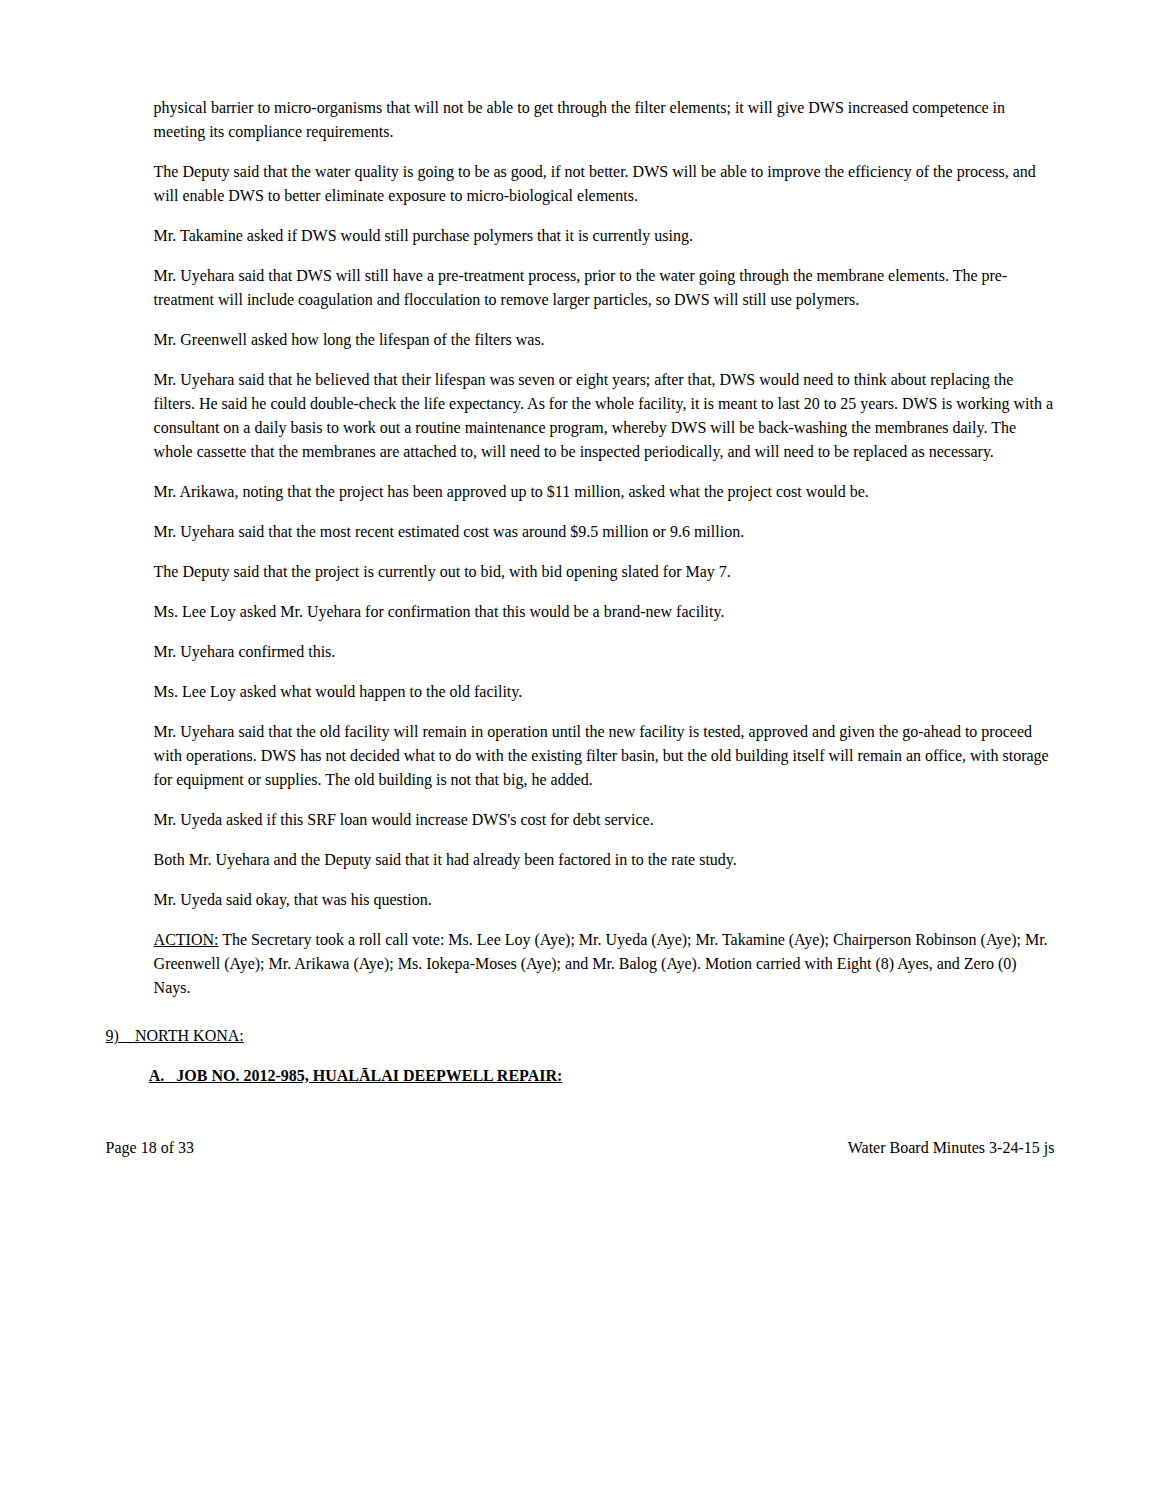physical barrier to micro-organisms that will not be able to get through the filter elements; it will give DWS increased competence in meeting its compliance requirements.
The Deputy said that the water quality is going to be as good, if not better. DWS will be able to improve the efficiency of the process, and will enable DWS to better eliminate exposure to micro-biological elements.
Mr. Takamine asked if DWS would still purchase polymers that it is currently using.
Mr. Uyehara said that DWS will still have a pre-treatment process, prior to the water going through the membrane elements. The pre-treatment will include coagulation and flocculation to remove larger particles, so DWS will still use polymers.
Mr. Greenwell asked how long the lifespan of the filters was.
Mr. Uyehara said that he believed that their lifespan was seven or eight years; after that, DWS would need to think about replacing the filters. He said he could double-check the life expectancy. As for the whole facility, it is meant to last 20 to 25 years. DWS is working with a consultant on a daily basis to work out a routine maintenance program, whereby DWS will be back-washing the membranes daily. The whole cassette that the membranes are attached to, will need to be inspected periodically, and will need to be replaced as necessary.
Mr. Arikawa, noting that the project has been approved up to $11 million, asked what the project cost would be.
Mr. Uyehara said that the most recent estimated cost was around $9.5 million or 9.6 million.
The Deputy said that the project is currently out to bid, with bid opening slated for May 7.
Ms. Lee Loy asked Mr. Uyehara for confirmation that this would be a brand-new facility.
Mr. Uyehara confirmed this.
Ms. Lee Loy asked what would happen to the old facility.
Mr. Uyehara said that the old facility will remain in operation until the new facility is tested, approved and given the go-ahead to proceed with operations. DWS has not decided what to do with the existing filter basin, but the old building itself will remain an office, with storage for equipment or supplies. The old building is not that big, he added.
Mr. Uyeda asked if this SRF loan would increase DWS's cost for debt service.
Both Mr. Uyehara and the Deputy said that it had already been factored in to the rate study.
Mr. Uyeda said okay, that was his question.
ACTION: The Secretary took a roll call vote: Ms. Lee Loy (Aye); Mr. Uyeda (Aye); Mr. Takamine (Aye); Chairperson Robinson (Aye); Mr. Greenwell (Aye); Mr. Arikawa (Aye); Ms. Iokepa-Moses (Aye); and Mr. Balog (Aye). Motion carried with Eight (8) Ayes, and Zero (0) Nays.
9) NORTH KONA:
A. JOB NO. 2012-985, HUALĀLAI DEEPWELL REPAIR:
Page 18 of 33 Water Board Minutes 3-24-15 js